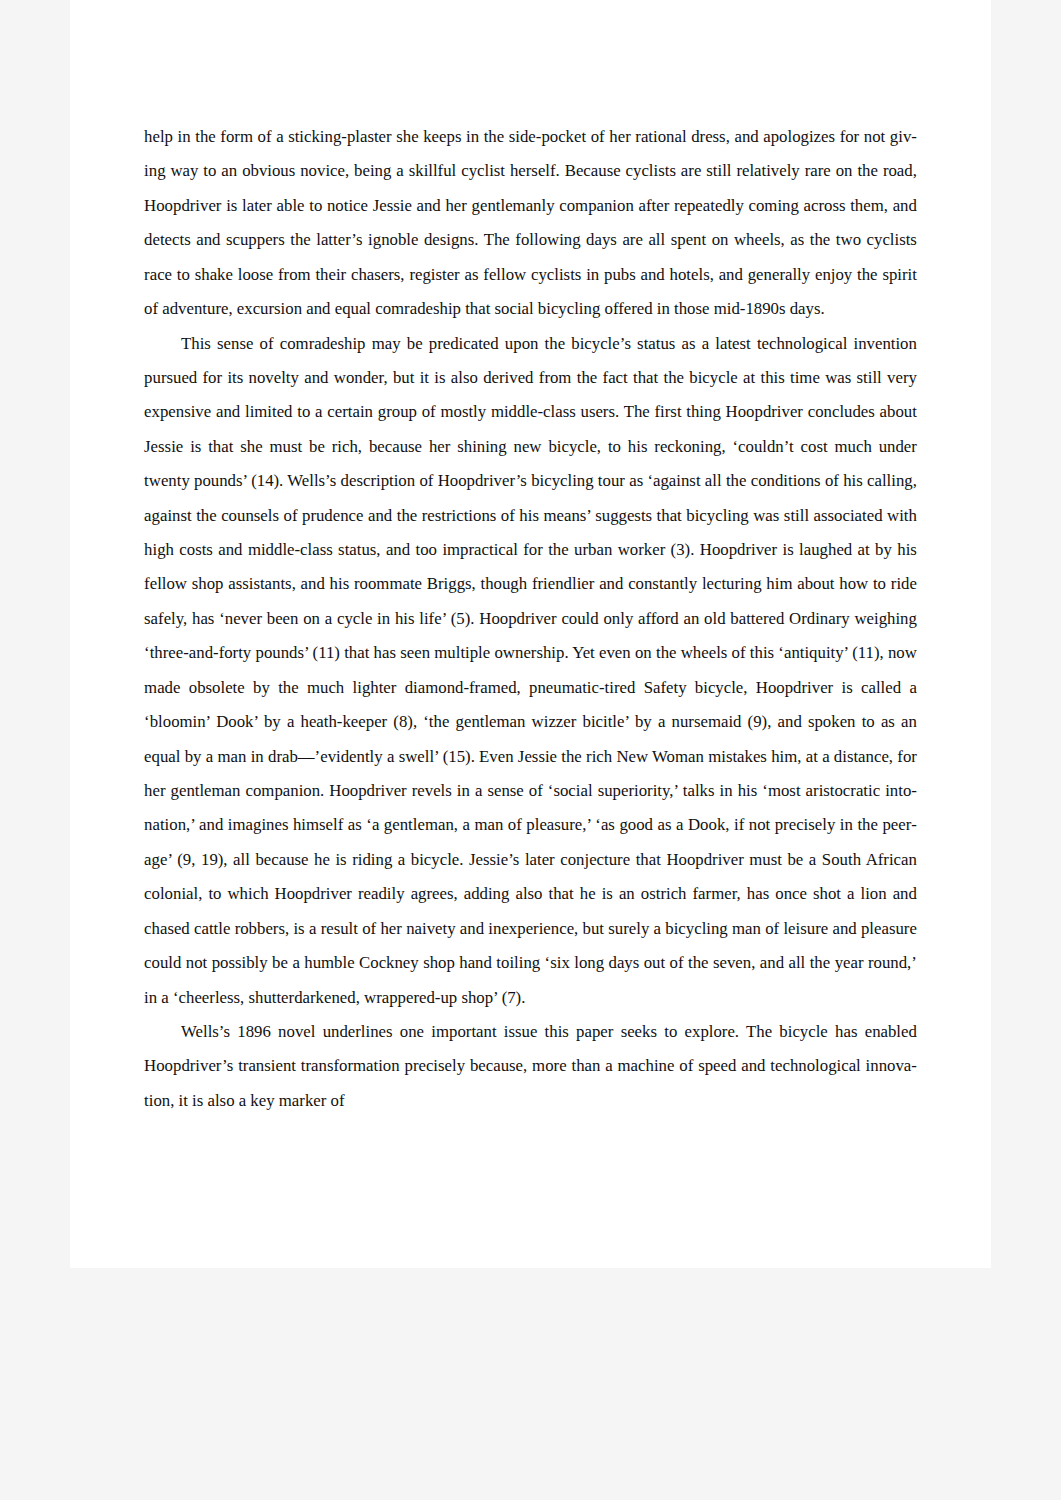help in the form of a sticking-plaster she keeps in the side-pocket of her rational dress, and apologizes for not giving way to an obvious novice, being a skillful cyclist herself. Because cyclists are still relatively rare on the road, Hoopdriver is later able to notice Jessie and her gentlemanly companion after repeatedly coming across them, and detects and scuppers the latter’s ignoble designs. The following days are all spent on wheels, as the two cyclists race to shake loose from their chasers, register as fellow cyclists in pubs and hotels, and generally enjoy the spirit of adventure, excursion and equal comradeship that social bicycling offered in those mid-1890s days.
This sense of comradeship may be predicated upon the bicycle’s status as a latest technological invention pursued for its novelty and wonder, but it is also derived from the fact that the bicycle at this time was still very expensive and limited to a certain group of mostly middle-class users. The first thing Hoopdriver concludes about Jessie is that she must be rich, because her shining new bicycle, to his reckoning, ‘couldn’t cost much under twenty pounds’ (14). Wells’s description of Hoopdriver’s bicycling tour as ‘against all the conditions of his calling, against the counsels of prudence and the restrictions of his means’ suggests that bicycling was still associated with high costs and middle-class status, and too impractical for the urban worker (3). Hoopdriver is laughed at by his fellow shop assistants, and his roommate Briggs, though friendlier and constantly lecturing him about how to ride safely, has ‘never been on a cycle in his life’ (5). Hoopdriver could only afford an old battered Ordinary weighing ‘three-and-forty pounds’ (11) that has seen multiple ownership. Yet even on the wheels of this ‘antiquity’ (11), now made obsolete by the much lighter diamond-framed, pneumatic-tired Safety bicycle, Hoopdriver is called a ‘bloomin’ Dook’ by a heath-keeper (8), ‘the gentleman wizzer bicitle’ by a nursemaid (9), and spoken to as an equal by a man in drab—’evidently a swell’ (15). Even Jessie the rich New Woman mistakes him, at a distance, for her gentleman companion. Hoopdriver revels in a sense of ‘social superiority,’ talks in his ‘most aristocratic intonation,’ and imagines himself as ‘a gentleman, a man of pleasure,’ ‘as good as a Dook, if not precisely in the peerage’ (9, 19), all because he is riding a bicycle. Jessie’s later conjecture that Hoopdriver must be a South African colonial, to which Hoopdriver readily agrees, adding also that he is an ostrich farmer, has once shot a lion and chased cattle robbers, is a result of her naivety and inexperience, but surely a bicycling man of leisure and pleasure could not possibly be a humble Cockney shop hand toiling ‘six long days out of the seven, and all the year round,’ in a ‘cheerless, shutterdarkened, wrappered-up shop’ (7).
Wells’s 1896 novel underlines one important issue this paper seeks to explore. The bicycle has enabled Hoopdriver’s transient transformation precisely because, more than a machine of speed and technological innovation, it is also a key marker of